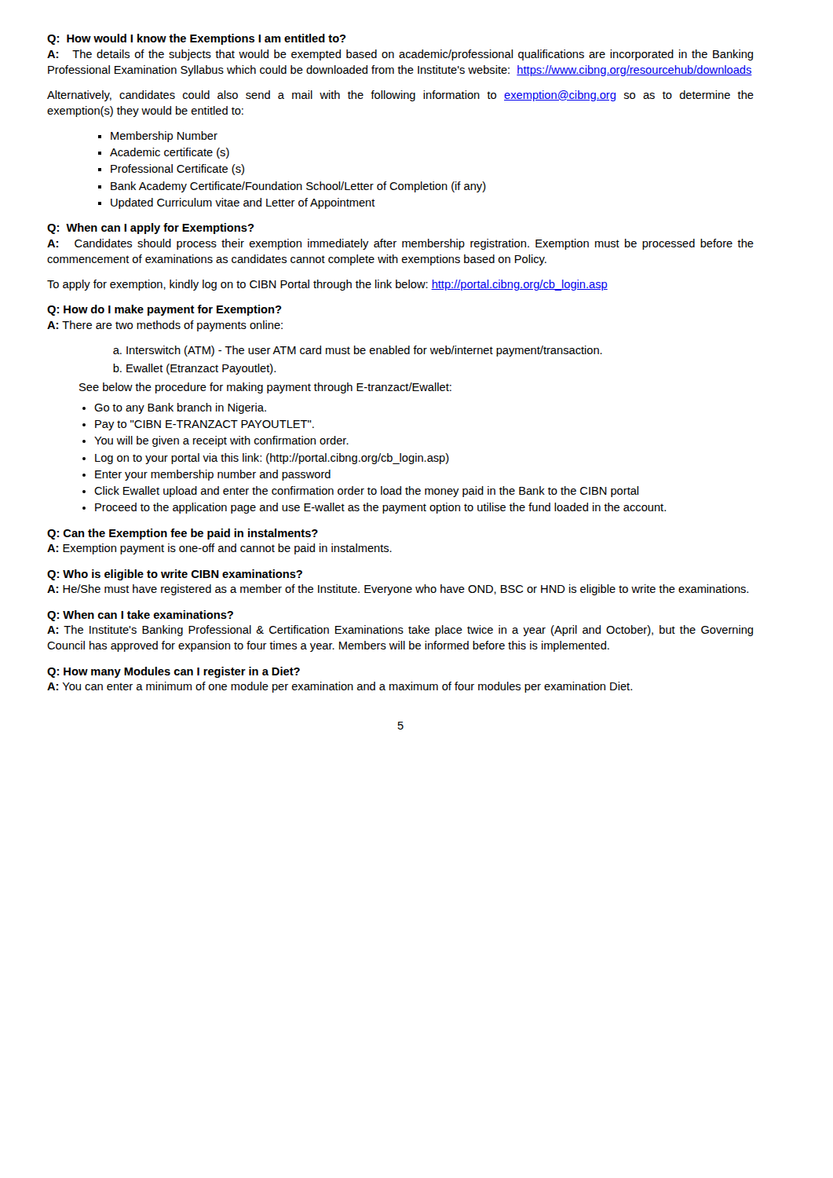Q: How would I know the Exemptions I am entitled to?
A: The details of the subjects that would be exempted based on academic/professional qualifications are incorporated in the Banking Professional Examination Syllabus which could be downloaded from the Institute's website: https://www.cibng.org/resourcehub/downloads
Alternatively, candidates could also send a mail with the following information to exemption@cibng.org so as to determine the exemption(s) they would be entitled to:
Membership Number
Academic certificate (s)
Professional Certificate (s)
Bank Academy Certificate/Foundation School/Letter of Completion (if any)
Updated Curriculum vitae and Letter of Appointment
Q: When can I apply for Exemptions?
A: Candidates should process their exemption immediately after membership registration. Exemption must be processed before the commencement of examinations as candidates cannot complete with exemptions based on Policy.
To apply for exemption, kindly log on to CIBN Portal through the link below: http://portal.cibng.org/cb_login.asp
Q: How do I make payment for Exemption?
A: There are two methods of payments online:
Interswitch (ATM) - The user ATM card must be enabled for web/internet payment/transaction.
Ewallet (Etranzact Payoutlet).
See below the procedure for making payment through E-tranzact/Ewallet:
Go to any Bank branch in Nigeria.
Pay to "CIBN E-TRANZACT PAYOUTLET".
You will be given a receipt with confirmation order.
Log on to your portal via this link: (http://portal.cibng.org/cb_login.asp)
Enter your membership number and password
Click Ewallet upload and enter the confirmation order to load the money paid in the Bank to the CIBN portal
Proceed to the application page and use E-wallet as the payment option to utilise the fund loaded in the account.
Q: Can the Exemption fee be paid in instalments?
A: Exemption payment is one-off and cannot be paid in instalments.
Q: Who is eligible to write CIBN examinations?
A: He/She must have registered as a member of the Institute. Everyone who have OND, BSC or HND is eligible to write the examinations.
Q: When can I take examinations?
A: The Institute's Banking Professional & Certification Examinations take place twice in a year (April and October), but the Governing Council has approved for expansion to four times a year. Members will be informed before this is implemented.
Q: How many Modules can I register in a Diet?
A: You can enter a minimum of one module per examination and a maximum of four modules per examination Diet.
5